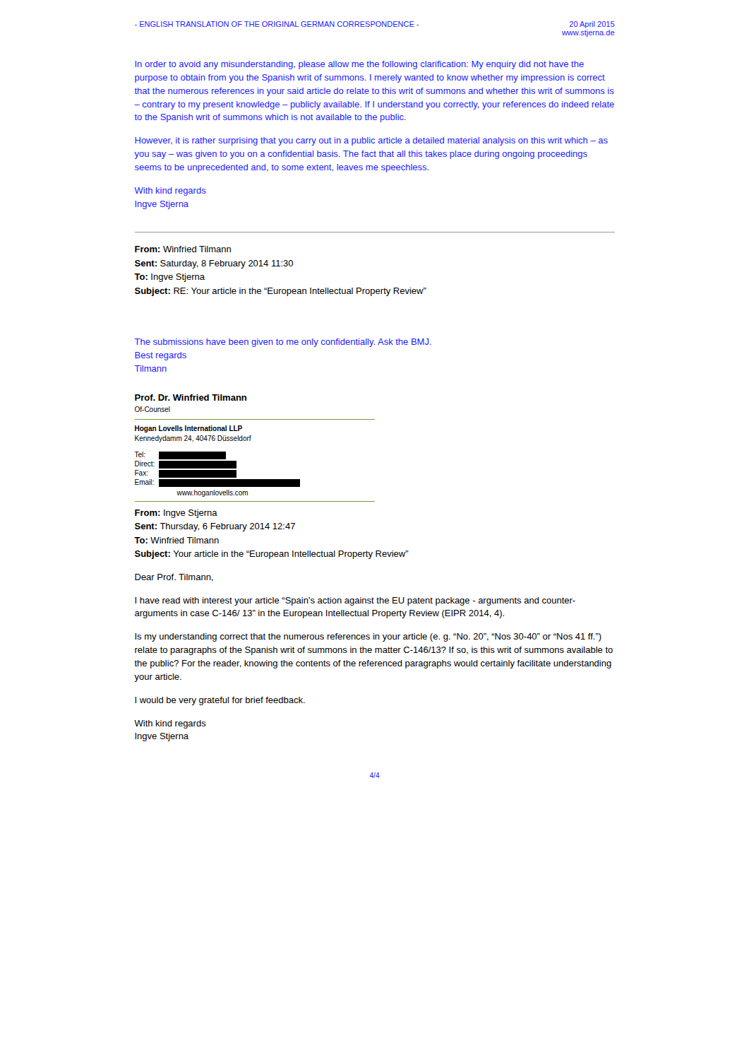- ENGLISH TRANSLATION OF THE ORIGINAL GERMAN CORRESPONDENCE -
20 April 2015
www.stjerna.de
In order to avoid any misunderstanding, please allow me the following clarification: My enquiry did not have the purpose to obtain from you the Spanish writ of summons. I merely wanted to know whether my impression is correct that the numerous references in your said article do relate to this writ of summons and whether this writ of summons is – contrary to my present knowledge – publicly available. If I understand you correctly, your references do indeed relate to the Spanish writ of summons which is not available to the public.
However, it is rather surprising that you carry out in a public article a detailed material analysis on this writ which – as you say – was given to you on a confidential basis. The fact that all this takes place during ongoing proceedings seems to be unprecedented and, to some extent, leaves me speechless.
With kind regards
Ingve Stjerna
From: Winfried Tilmann
Sent: Saturday, 8 February 2014 11:30
To: Ingve Stjerna
Subject: RE: Your article in the “European Intellectual Property Review”
The submissions have been given to me only confidentially. Ask the BMJ.
Best regards
Tilmann
Prof. Dr. Winfried Tilmann
Of-Counsel
Hogan Lovells International LLP
Kennedydamm 24, 40476 Düsseldorf
| Tel: | |
| Direct: | |
| Fax: | |
| Email: | |
www.hoganlovells.com
From: Ingve Stjerna
Sent: Thursday, 6 February 2014 12:47
To: Winfried Tilmann
Subject: Your article in the “European Intellectual Property Review”
Dear Prof. Tilmann,
I have read with interest your article “Spain's action against the EU patent package - arguments and counter-arguments in case C-146/ 13” in the European Intellectual Property Review (EIPR 2014, 4).
Is my understanding correct that the numerous references in your article (e. g. “No. 20”, “Nos 30-40” or “Nos 41 ff.”) relate to paragraphs of the Spanish writ of summons in the matter C-146/13? If so, is this writ of summons available to the public? For the reader, knowing the contents of the referenced paragraphs would certainly facilitate understanding your article.
I would be very grateful for brief feedback.
With kind regards
Ingve Stjerna
4/4